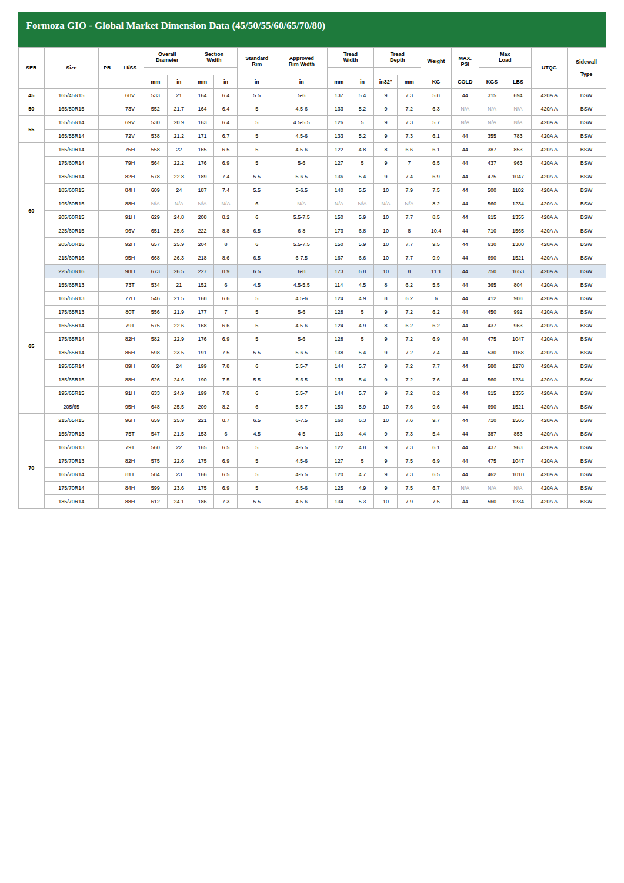Formoza GIO - Global Market Dimension Data (45/50/55/60/65/70/80)
| SER | Size | PR | LI/SS | Overall Diameter | Section Width | Standard Rim | Approved Rim Width | Tread Width | Tread Depth | Weight | MAX. PSI | Max Load | UTQG | Sidewall Type |
| --- | --- | --- | --- | --- | --- | --- | --- | --- | --- | --- | --- | --- | --- | --- |
| mm | in | mm | in | in | in | mm | in | in32" | mm | KG | COLD | KGS | LBS |
| 45 | 165/45R15 | | 68V | 533 | 21 | 164 | 6.4 | 5.5 | 5-6 | 137 | 5.4 | 9 | 7.3 | 5.8 | 44 | 315 | 694 | 420A A | BSW |
| 50 | 165/50R15 | | 73V | 552 | 21.7 | 164 | 6.4 | 5 | 4.5-6 | 133 | 5.2 | 9 | 7.2 | 6.3 | N/A | N/A | N/A | 420A A | BSW |
| 55 | 155/55R14 | | 69V | 530 | 20.9 | 163 | 6.4 | 5 | 4.5-5.5 | 126 | 5 | 9 | 7.3 | 5.7 | N/A | N/A | N/A | 420A A | BSW |
| 165/55R14 | | 72V | 538 | 21.2 | 171 | 6.7 | 5 | 4.5-6 | 133 | 5.2 | 9 | 7.3 | 6.1 | 44 | 355 | 783 | 420A A | BSW |
| 60 | 165/60R14 | | 75H | 558 | 22 | 165 | 6.5 | 5 | 4.5-6 | 122 | 4.8 | 8 | 6.6 | 6.1 | 44 | 387 | 853 | 420A A | BSW |
| 175/60R14 | | 79H | 564 | 22.2 | 176 | 6.9 | 5 | 5-6 | 127 | 5 | 9 | 7 | 6.5 | 44 | 437 | 963 | 420A A | BSW |
| 185/60R14 | | 82H | 578 | 22.8 | 189 | 7.4 | 5.5 | 5-6.5 | 136 | 5.4 | 9 | 7.4 | 6.9 | 44 | 475 | 1047 | 420A A | BSW |
| 185/60R15 | | 84H | 609 | 24 | 187 | 7.4 | 5.5 | 5-6.5 | 140 | 5.5 | 10 | 7.9 | 7.5 | 44 | 500 | 1102 | 420A A | BSW |
| 195/60R15 | | 88H | N/A | N/A | N/A | N/A | 6 | N/A | N/A | N/A | N/A | N/A | 8.2 | 44 | 560 | 1234 | 420A A | BSW |
| 205/60R15 | | 91H | 629 | 24.8 | 208 | 8.2 | 6 | 5.5-7.5 | 150 | 5.9 | 10 | 7.7 | 8.5 | 44 | 615 | 1355 | 420A A | BSW |
| 225/60R15 | | 96V | 651 | 25.6 | 222 | 8.8 | 6.5 | 6-8 | 173 | 6.8 | 10 | 8 | 10.4 | 44 | 710 | 1565 | 420A A | BSW |
| 205/60R16 | | 92H | 657 | 25.9 | 204 | 8 | 6 | 5.5-7.5 | 150 | 5.9 | 10 | 7.7 | 9.5 | 44 | 630 | 1388 | 420A A | BSW |
| 215/60R16 | | 95H | 668 | 26.3 | 218 | 8.6 | 6.5 | 6-7.5 | 167 | 6.6 | 10 | 7.7 | 9.9 | 44 | 690 | 1521 | 420A A | BSW |
| 225/60R16 | | 98H | 673 | 26.5 | 227 | 8.9 | 6.5 | 6-8 | 173 | 6.8 | 10 | 8 | 11.1 | 44 | 750 | 1653 | 420A A | BSW |
| 65 | 155/65R13 | | 73T | 534 | 21 | 152 | 6 | 4.5 | 4.5-5.5 | 114 | 4.5 | 8 | 6.2 | 5.5 | 44 | 365 | 804 | 420A A | BSW |
| 165/65R13 | | 77H | 546 | 21.5 | 168 | 6.6 | 5 | 4.5-6 | 124 | 4.9 | 8 | 6.2 | 6 | 44 | 412 | 908 | 420A A | BSW |
| 175/65R13 | | 80T | 556 | 21.9 | 177 | 7 | 5 | 5-6 | 128 | 5 | 9 | 7.2 | 6.2 | 44 | 450 | 992 | 420A A | BSW |
| 165/65R14 | | 79T | 575 | 22.6 | 168 | 6.6 | 5 | 4.5-6 | 124 | 4.9 | 8 | 6.2 | 6.2 | 44 | 437 | 963 | 420A A | BSW |
| 175/65R14 | | 82H | 582 | 22.9 | 176 | 6.9 | 5 | 5-6 | 128 | 5 | 9 | 7.2 | 6.9 | 44 | 475 | 1047 | 420A A | BSW |
| 185/65R14 | | 86H | 598 | 23.5 | 191 | 7.5 | 5.5 | 5-6.5 | 138 | 5.4 | 9 | 7.2 | 7.4 | 44 | 530 | 1168 | 420A A | BSW |
| 195/65R14 | | 89H | 609 | 24 | 199 | 7.8 | 6 | 5.5-7 | 144 | 5.7 | 9 | 7.2 | 7.7 | 44 | 580 | 1278 | 420A A | BSW |
| 185/65R15 | | 88H | 626 | 24.6 | 190 | 7.5 | 5.5 | 5-6.5 | 138 | 5.4 | 9 | 7.2 | 7.6 | 44 | 560 | 1234 | 420A A | BSW |
| 195/65R15 | | 91H | 633 | 24.9 | 199 | 7.8 | 6 | 5.5-7 | 144 | 5.7 | 9 | 7.2 | 8.2 | 44 | 615 | 1355 | 420A A | BSW |
| 205/65 | | 95H | 648 | 25.5 | 209 | 8.2 | 6 | 5.5-7 | 150 | 5.9 | 10 | 7.6 | 9.6 | 44 | 690 | 1521 | 420A A | BSW |
| | 215/65R15 | | 96H | 659 | 25.9 | 221 | 8.7 | 6.5 | 6-7.5 | 160 | 6.3 | 10 | 7.6 | 9.7 | 44 | 710 | 1565 | 420A A | BSW |
| 70 | 155/70R13 | | 75T | 547 | 21.5 | 153 | 6 | 4.5 | 4-5 | 113 | 4.4 | 9 | 7.3 | 5.4 | 44 | 387 | 853 | 420A A | BSW |
| 165/70R13 | | 79T | 560 | 22 | 165 | 6.5 | 5 | 4-5.5 | 122 | 4.8 | 9 | 7.3 | 6.1 | 44 | 437 | 963 | 420A A | BSW |
| 175/70R13 | | 82H | 575 | 22.6 | 175 | 6.9 | 5 | 4.5-6 | 127 | 5 | 9 | 7.5 | 6.9 | 44 | 475 | 1047 | 420A A | BSW |
| 165/70R14 | | 81T | 584 | 23 | 166 | 6.5 | 5 | 4-5.5 | 120 | 4.7 | 9 | 7.3 | 6.5 | 44 | 462 | 1018 | 420A A | BSW |
| 175/70R14 | | 84H | 599 | 23.6 | 175 | 6.9 | 5 | 4.5-6 | 125 | 4.9 | 9 | 7.5 | 6.7 | N/A | N/A | N/A | 420A A | BSW |
| 185/70R14 | | 88H | 612 | 24.1 | 186 | 7.3 | 5.5 | 4.5-6 | 134 | 5.3 | 10 | 7.9 | 7.5 | 44 | 560 | 1234 | 420A A | BSW |